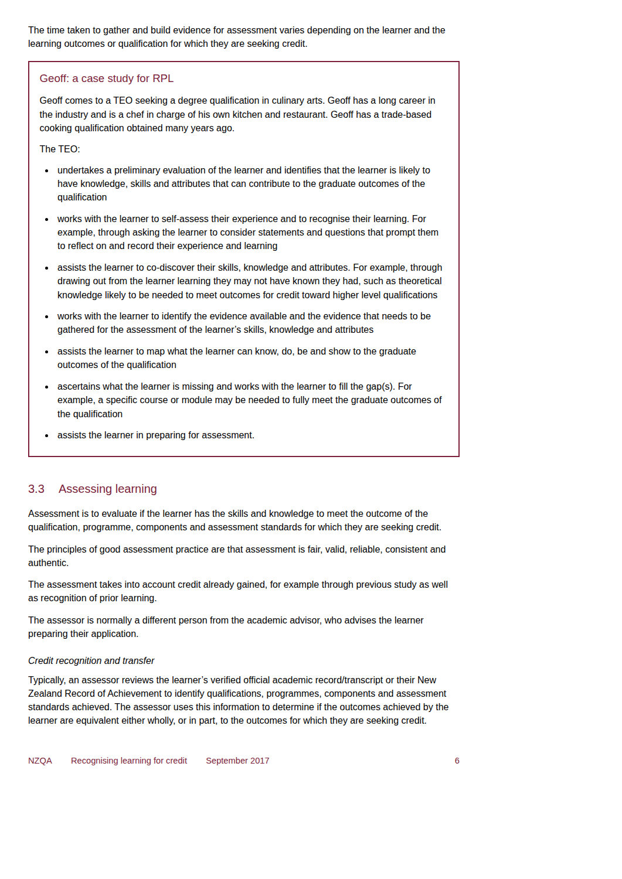The time taken to gather and build evidence for assessment varies depending on the learner and the learning outcomes or qualification for which they are seeking credit.
Geoff: a case study for RPL
Geoff comes to a TEO seeking a degree qualification in culinary arts. Geoff has a long career in the industry and is a chef in charge of his own kitchen and restaurant. Geoff has a trade-based cooking qualification obtained many years ago.
The TEO:
undertakes a preliminary evaluation of the learner and identifies that the learner is likely to have knowledge, skills and attributes that can contribute to the graduate outcomes of the qualification
works with the learner to self-assess their experience and to recognise their learning. For example, through asking the learner to consider statements and questions that prompt them to reflect on and record their experience and learning
assists the learner to co-discover their skills, knowledge and attributes. For example, through drawing out from the learner learning they may not have known they had, such as theoretical knowledge likely to be needed to meet outcomes for credit toward higher level qualifications
works with the learner to identify the evidence available and the evidence that needs to be gathered for the assessment of the learner’s skills, knowledge and attributes
assists the learner to map what the learner can know, do, be and show to the graduate outcomes of the qualification
ascertains what the learner is missing and works with the learner to fill the gap(s). For example, a specific course or module may be needed to fully meet the graduate outcomes of the qualification
assists the learner in preparing for assessment.
3.3 Assessing learning
Assessment is to evaluate if the learner has the skills and knowledge to meet the outcome of the qualification, programme, components and assessment standards for which they are seeking credit.
The principles of good assessment practice are that assessment is fair, valid, reliable, consistent and authentic.
The assessment takes into account credit already gained, for example through previous study as well as recognition of prior learning.
The assessor is normally a different person from the academic advisor, who advises the learner preparing their application.
Credit recognition and transfer
Typically, an assessor reviews the learner’s verified official academic record/transcript or their New Zealand Record of Achievement to identify qualifications, programmes, components and assessment standards achieved. The assessor uses this information to determine if the outcomes achieved by the learner are equivalent either wholly, or in part, to the outcomes for which they are seeking credit.
NZQA Recognising learning for credit September 2017 6